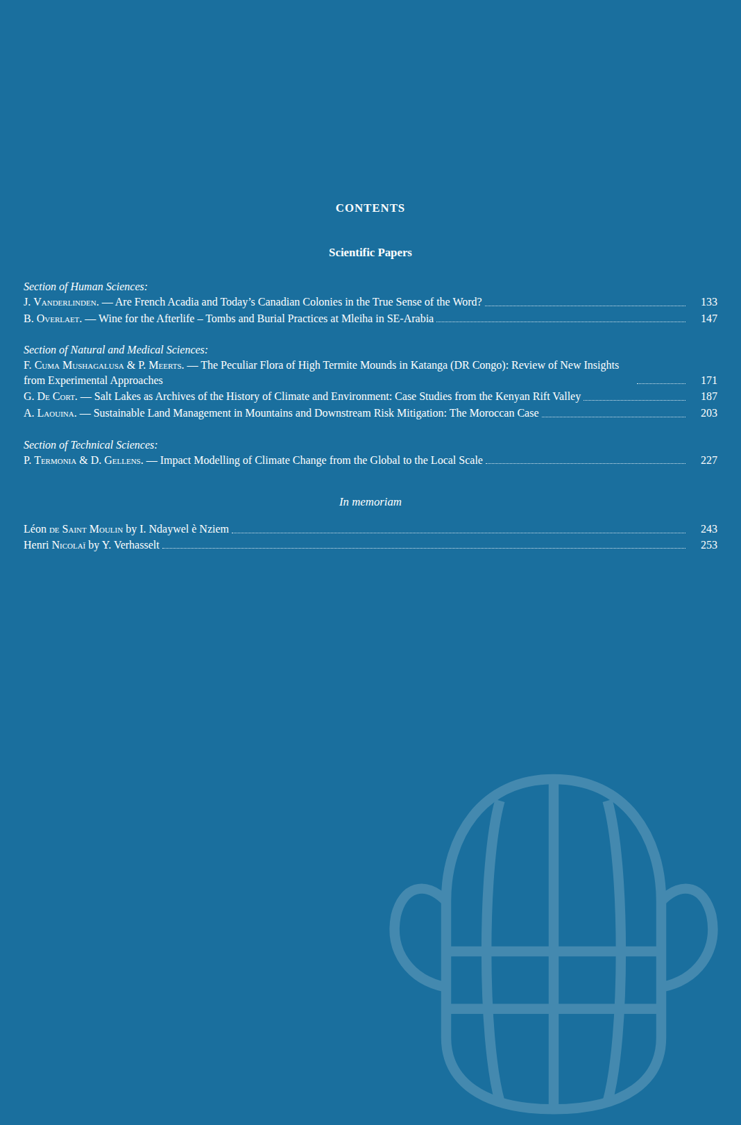Contents
Scientific Papers
Section of Human Sciences:
J. Vanderlinden. — Are French Acadia and Today’s Canadian Colonies in the True Sense of the Word? 133
B. Overlaet. — Wine for the Afterlife – Tombs and Burial Practices at Mleiha in SE-Arabia 147
Section of Natural and Medical Sciences:
F. Cuma Mushagalusa & P. Meerts. — The Peculiar Flora of High Termite Mounds in Katanga (DR Congo): Review of New Insights from Experimental Approaches 171
G. De Cort. — Salt Lakes as Archives of the History of Climate and Environment: Case Studies from the Kenyan Rift Valley 187
A. Laouina. — Sustainable Land Management in Mountains and Downstream Risk Mitigation: The Moroccan Case 203
Section of Technical Sciences:
P. Termonia & D. Gellens. — Impact Modelling of Climate Change from the Global to the Local Scale 227
In memoriam
Léon de Saint Moulin by I. Ndaywel è Nziem 243
Henri Nicolaï by Y. Verhasselt 253